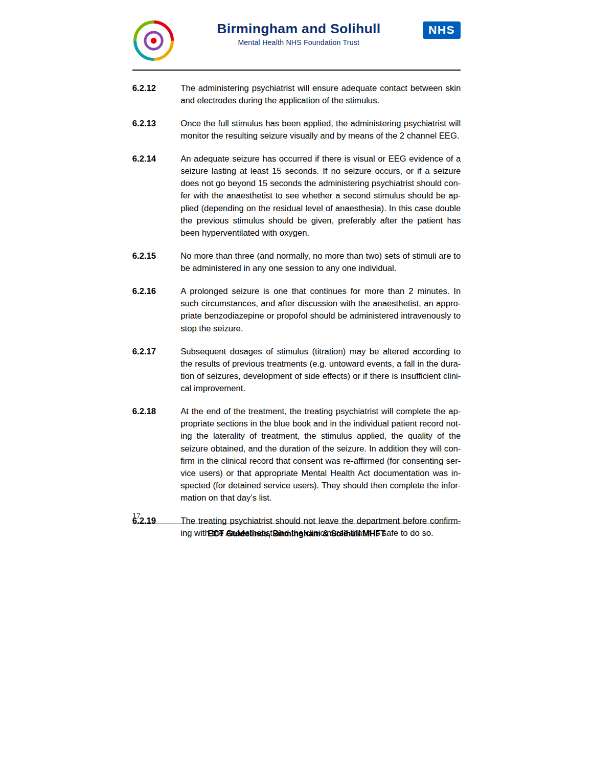Birmingham and Solihull
Mental Health NHS Foundation Trust
NHS
6.2.12 The administering psychiatrist will ensure adequate contact between skin and electrodes during the application of the stimulus.
6.2.13 Once the full stimulus has been applied, the administering psychiatrist will monitor the resulting seizure visually and by means of the 2 channel EEG.
6.2.14 An adequate seizure has occurred if there is visual or EEG evidence of a seizure lasting at least 15 seconds. If no seizure occurs, or if a seizure does not go beyond 15 seconds the administering psychiatrist should confer with the anaesthetist to see whether a second stimulus should be applied (depending on the residual level of anaesthesia). In this case double the previous stimulus should be given, preferably after the patient has been hyperventilated with oxygen.
6.2.15 No more than three (and normally, no more than two) sets of stimuli are to be administered in any one session to any one individual.
6.2.16 A prolonged seizure is one that continues for more than 2 minutes. In such circumstances, and after discussion with the anaesthetist, an appropriate benzodiazepine or propofol should be administered intravenously to stop the seizure.
6.2.17 Subsequent dosages of stimulus (titration) may be altered according to the results of previous treatments (e.g. untoward events, a fall in the duration of seizures, development of side effects) or if there is insufficient clinical improvement.
6.2.18 At the end of the treatment, the treating psychiatrist will complete the appropriate sections in the blue book and in the individual patient record noting the laterality of treatment, the stimulus applied, the quality of the seizure obtained, and the duration of the seizure. In addition they will confirm in the clinical record that consent was re-affirmed (for consenting service users) or that appropriate Mental Health Act documentation was inspected (for detained service users). They should then complete the information on that day’s list.
6.2.19 The treating psychiatrist should not leave the department before confirming with the Anaesthetist and the clinic nurse that it is safe to do so.
17
ECT Guidelines, Birmingham & Solihull MHFT